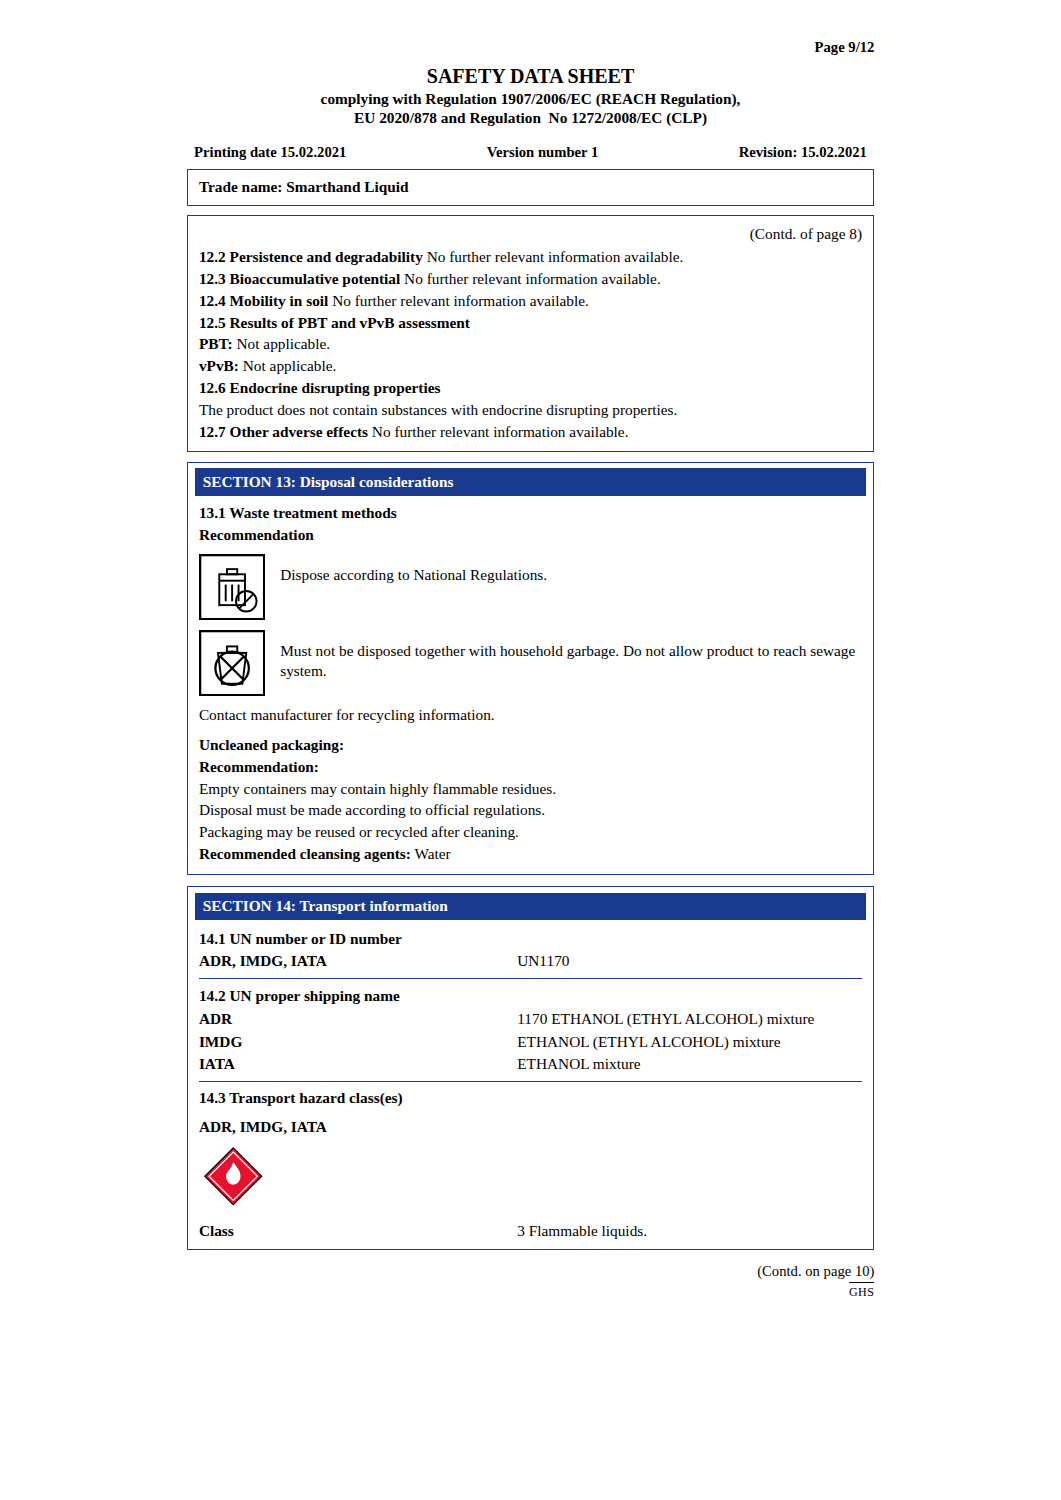Page 9/12
SAFETY DATA SHEET
complying with Regulation 1907/2006/EC (REACH Regulation),
EU 2020/878 and Regulation No 1272/2008/EC (CLP)
Printing date 15.02.2021 Version number 1 Revision: 15.02.2021
Trade name: Smarthand Liquid
(Contd. of page 8)
12.2 Persistence and degradability No further relevant information available.
12.3 Bioaccumulative potential No further relevant information available.
12.4 Mobility in soil No further relevant information available.
12.5 Results of PBT and vPvB assessment
PBT: Not applicable.
vPvB: Not applicable.
12.6 Endocrine disrupting properties
The product does not contain substances with endocrine disrupting properties.
12.7 Other adverse effects No further relevant information available.
SECTION 13: Disposal considerations
13.1 Waste treatment methods
Recommendation
Dispose according to National Regulations.
Must not be disposed together with household garbage. Do not allow product to reach sewage system.
Contact manufacturer for recycling information.
Uncleaned packaging:
Recommendation:
Empty containers may contain highly flammable residues.
Disposal must be made according to official regulations.
Packaging may be reused or recycled after cleaning.
Recommended cleansing agents: Water
SECTION 14: Transport information
| 14.1 UN number or ID number | |
| ADR, IMDG, IATA | UN1170 |
| 14.2 UN proper shipping name | |
| ADR | 1170 ETHANOL (ETHYL ALCOHOL) mixture |
| IMDG | ETHANOL (ETHYL ALCOHOL) mixture |
| IATA | ETHANOL mixture |
14.3 Transport hazard class(es)
ADR, IMDG, IATA
| Class | 3 Flammable liquids. |
(Contd. on page 10)
GHS